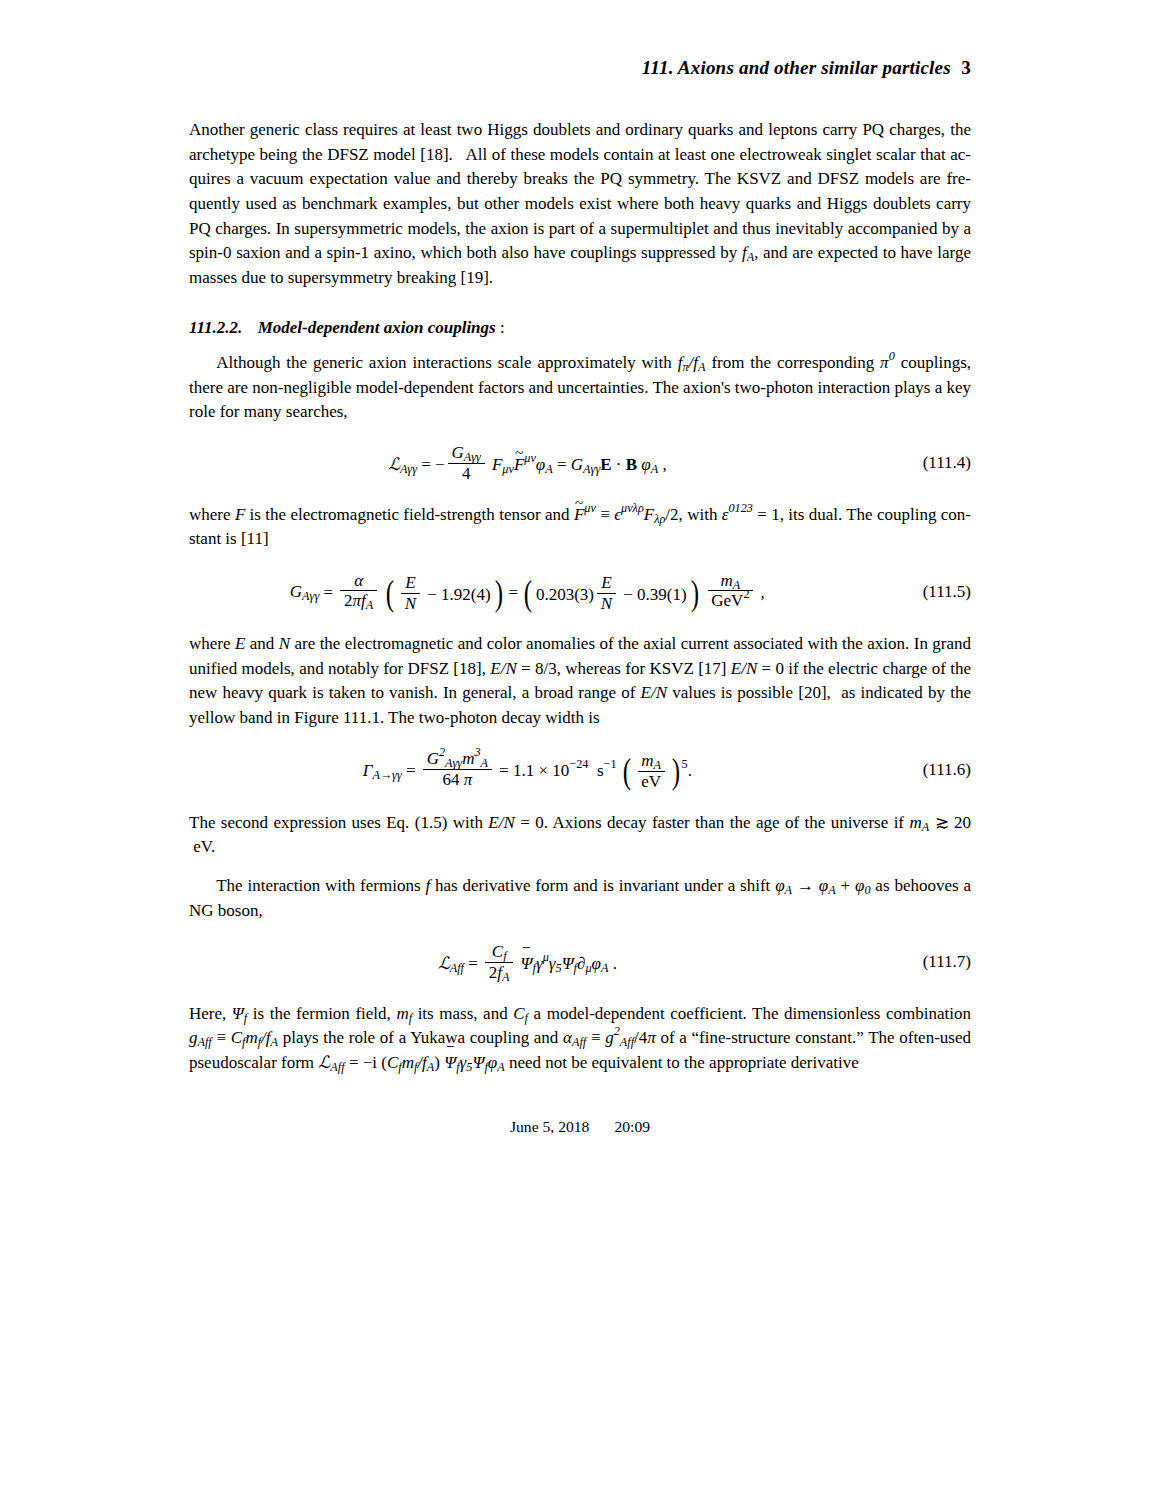111. Axions and other similar particles3
Another generic class requires at least two Higgs doublets and ordinary quarks and leptons carry PQ charges, the archetype being the DFSZ model [18]. All of these models contain at least one electroweak singlet scalar that acquires a vacuum expectation value and thereby breaks the PQ symmetry. The KSVZ and DFSZ models are frequently used as benchmark examples, but other models exist where both heavy quarks and Higgs doublets carry PQ charges. In supersymmetric models, the axion is part of a supermultiplet and thus inevitably accompanied by a spin-0 saxion and a spin-1 axino, which both also have couplings suppressed by fA, and are expected to have large masses due to supersymmetry breaking [19].
111.2.2. Model-dependent axion couplings :
Although the generic axion interactions scale approximately with fπ/fA from the corresponding π0 couplings, there are non-negligible model-dependent factors and uncertainties. The axion's two-photon interaction plays a key role for many searches,
ℒAγγ = −GAγγ 4 Fμν~F μνφA = GAγγ E · B φA ,
(111.4)
where F is the electromagnetic field-strength tensor and ~F μν ≡ ϵμνλρFλρ/2, with ε0123 = 1, its dual. The coupling constant is [11]
GAγγ = α 2πfA (EN − 1.92(4)) = (0.203(3)EN − 0.39(1)) mA GeV2 ,
(111.5)
where E and N are the electromagnetic and color anomalies of the axial current associated with the axion. In grand unified models, and notably for DFSZ [18], E/N = 8/3, whereas for KSVZ [17] E/N = 0 if the electric charge of the new heavy quark is taken to vanish. In general, a broad range of E/N values is possible [20], as indicated by the yellow band in Figure 111.1. The two-photon decay width is
ΓA→γγ = G2Aγγm3A 64 π = 1.1 × 10−24 s−1 (mA eV)5.
(111.6)
The second expression uses Eq. (1.5) with E/N = 0. Axions decay faster than the age of the universe if mA ≳ 20 eV.
The interaction with fermions f has derivative form and is invariant under a shift φA → φA + φ0 as behooves a NG boson,
ℒAff = Cf 2fA ̅Ψ fγμγ5Ψf∂μφA .
(111.7)
Here, Ψf is the fermion field, mf its mass, and Cf a model-dependent coefficient. The dimensionless combination gAff ≡ Cfmf/fA plays the role of a Yukawa coupling and αAff ≡ g2Aff/4π of a “fine-structure constant.” The often-used pseudoscalar form ℒAff = −i (Cfmf/fA) ̅Ψ fγ5ΨfφA need not be equivalent to the appropriate derivative
June 5, 2018 20:09